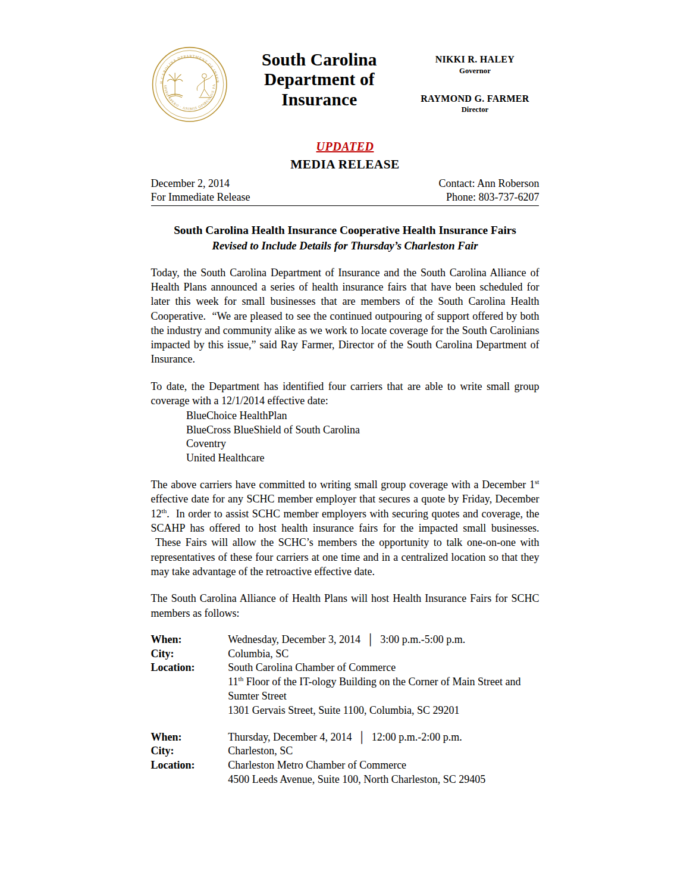SOUTH CAROLINA DEPARTMENT OF INSURANCE DUM SPIRO SPERO · ANIMIS OPIBUSQUE PARATI
South Carolina
Department of Insurance
NIKKI R. HALEY
Governor
RAYMOND G. FARMER
Director
UPDATED
MEDIA RELEASE
| December 2, 2014 | Contact: Ann Roberson |
| For Immediate Release | Phone: 803-737-6207 |
South Carolina Health Insurance Cooperative Health Insurance Fairs
Revised to Include Details for Thursday’s Charleston Fair
Today, the South Carolina Department of Insurance and the South Carolina Alliance of Health Plans announced a series of health insurance fairs that have been scheduled for later this week for small businesses that are members of the South Carolina Health Cooperative. “We are pleased to see the continued outpouring of support offered by both the industry and community alike as we work to locate coverage for the South Carolinians impacted by this issue,” said Ray Farmer, Director of the South Carolina Department of Insurance.
To date, the Department has identified four carriers that are able to write small group coverage with a 12/1/2014 effective date:
BlueChoice HealthPlan
BlueCross BlueShield of South Carolina
Coventry
United Healthcare
The above carriers have committed to writing small group coverage with a December 1st effective date for any SCHC member employer that secures a quote by Friday, December 12th. In order to assist SCHC member employers with securing quotes and coverage, the SCAHP has offered to host health insurance fairs for the impacted small businesses. These Fairs will allow the SCHC’s members the opportunity to talk one-on-one with representatives of these four carriers at one time and in a centralized location so that they may take advantage of the retroactive effective date.
The South Carolina Alliance of Health Plans will host Health Insurance Fairs for SCHC members as follows:
| When: | Wednesday, December 3, 2014 │ 3:00 p.m.-5:00 p.m. |
| City: | Columbia, SC |
| Location: | South Carolina Chamber of Commerce |
| | 11 th Floor of the IT-ology Building on the Corner of Main Street and Sumter Street |
| | 1301 Gervais Street, Suite 1100, Columbia, SC 29201 |
| When: | Thursday, December 4, 2014 │ 12:00 p.m.-2:00 p.m. |
| City: | Charleston, SC |
| Location: | Charleston Metro Chamber of Commerce |
| | 4500 Leeds Avenue, Suite 100, North Charleston, SC 29405 |